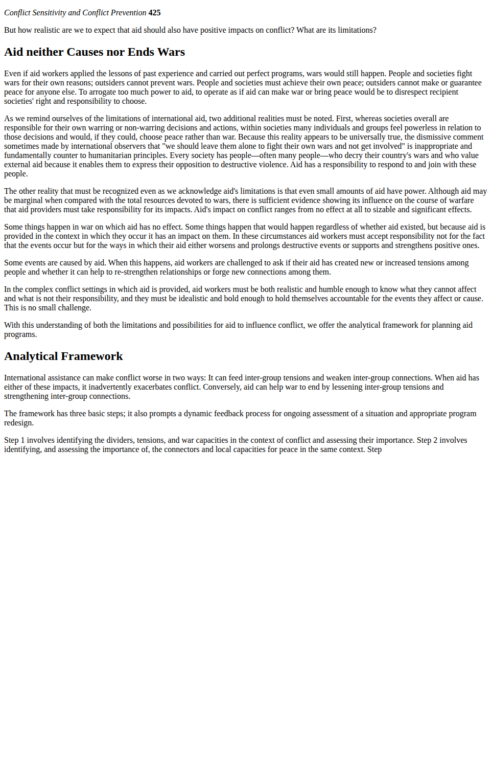Conflict Sensitivity and Conflict Prevention 425
But how realistic are we to expect that aid should also have positive impacts on conflict? What are its limitations?
Aid neither Causes nor Ends Wars
Even if aid workers applied the lessons of past experience and carried out perfect programs, wars would still happen. People and societies fight wars for their own reasons; outsiders cannot prevent wars. People and societies must achieve their own peace; outsiders cannot make or guarantee peace for anyone else. To arrogate too much power to aid, to operate as if aid can make war or bring peace would be to disrespect recipient societies' right and responsibility to choose.
As we remind ourselves of the limitations of international aid, two additional realities must be noted. First, whereas societies overall are responsible for their own warring or non-warring decisions and actions, within societies many individuals and groups feel powerless in relation to those decisions and would, if they could, choose peace rather than war. Because this reality appears to be universally true, the dismissive comment sometimes made by international observers that "we should leave them alone to fight their own wars and not get involved" is inappropriate and fundamentally counter to humanitarian principles. Every society has people—often many people—who decry their country's wars and who value external aid because it enables them to express their opposition to destructive violence. Aid has a responsibility to respond to and join with these people.
The other reality that must be recognized even as we acknowledge aid's limitations is that even small amounts of aid have power. Although aid may be marginal when compared with the total resources devoted to wars, there is sufficient evidence showing its influence on the course of warfare that aid providers must take responsibility for its impacts. Aid's impact on conflict ranges from no effect at all to sizable and significant effects.
Some things happen in war on which aid has no effect. Some things happen that would happen regardless of whether aid existed, but because aid is provided in the context in which they occur it has an impact on them. In these circumstances aid workers must accept responsibility not for the fact that the events occur but for the ways in which their aid either worsens and prolongs destructive events or supports and strengthens positive ones.
Some events are caused by aid. When this happens, aid workers are challenged to ask if their aid has created new or increased tensions among people and whether it can help to re-strengthen relationships or forge new connections among them.
In the complex conflict settings in which aid is provided, aid workers must be both realistic and humble enough to know what they cannot affect and what is not their responsibility, and they must be idealistic and bold enough to hold themselves accountable for the events they affect or cause. This is no small challenge.
With this understanding of both the limitations and possibilities for aid to influence conflict, we offer the analytical framework for planning aid programs.
Analytical Framework
International assistance can make conflict worse in two ways: It can feed inter-group tensions and weaken inter-group connections. When aid has either of these impacts, it inadvertently exacerbates conflict. Conversely, aid can help war to end by lessening inter-group tensions and strengthening inter-group connections.
The framework has three basic steps; it also prompts a dynamic feedback process for ongoing assessment of a situation and appropriate program redesign.
Step 1 involves identifying the dividers, tensions, and war capacities in the context of conflict and assessing their importance. Step 2 involves identifying, and assessing the importance of, the connectors and local capacities for peace in the same context. Step